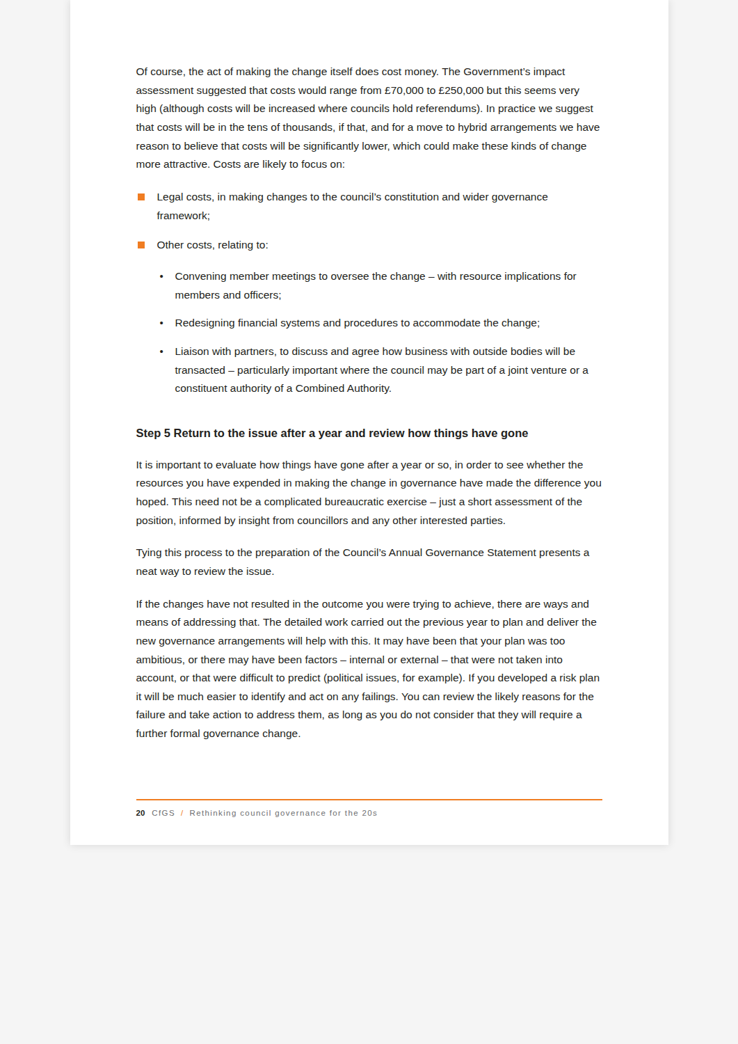Of course, the act of making the change itself does cost money. The Government’s impact assessment suggested that costs would range from £70,000 to £250,000 but this seems very high (although costs will be increased where councils hold referendums). In practice we suggest that costs will be in the tens of thousands, if that, and for a move to hybrid arrangements we have reason to believe that costs will be significantly lower, which could make these kinds of change more attractive. Costs are likely to focus on:
Legal costs, in making changes to the council’s constitution and wider governance framework;
Other costs, relating to:
Convening member meetings to oversee the change – with resource implications for members and officers;
Redesigning financial systems and procedures to accommodate the change;
Liaison with partners, to discuss and agree how business with outside bodies will be transacted – particularly important where the council may be part of a joint venture or a constituent authority of a Combined Authority.
Step 5 Return to the issue after a year and review how things have gone
It is important to evaluate how things have gone after a year or so, in order to see whether the resources you have expended in making the change in governance have made the difference you hoped. This need not be a complicated bureaucratic exercise – just a short assessment of the position, informed by insight from councillors and any other interested parties.
Tying this process to the preparation of the Council’s Annual Governance Statement presents a neat way to review the issue.
If the changes have not resulted in the outcome you were trying to achieve, there are ways and means of addressing that. The detailed work carried out the previous year to plan and deliver the new governance arrangements will help with this. It may have been that your plan was too ambitious, or there may have been factors – internal or external – that were not taken into account, or that were difficult to predict (political issues, for example). If you developed a risk plan it will be much easier to identify and act on any failings. You can review the likely reasons for the failure and take action to address them, as long as you do not consider that they will require a further formal governance change.
20 CfGS/Rethinking council governance for the 20s